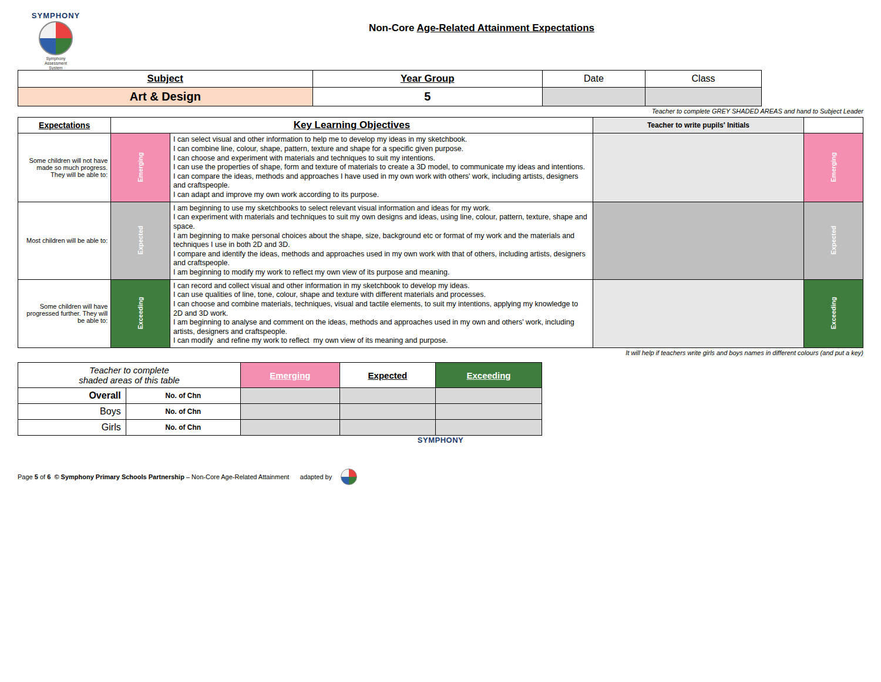SYMPHONY
Symphony
Assessment
System
Non-Core Age-Related Attainment Expectations
| Subject | Year Group | Date | Class |
| Art & Design | 5 | | |
Teacher to complete GREY SHADED AREAS and hand to Subject Leader
| Expectations | Key Learning Objectives | Teacher to write pupils' Initials | |
| --- | --- | --- | --- |
| Some children will not have made so much progress. They will be able to: | Emerging | I can select visual and other information to help me to develop my ideas in my sketchbook. I can combine line, colour, shape, pattern, texture and shape for a specific given purpose. I can choose and experiment with materials and techniques to suit my intentions. I can use the properties of shape, form and texture of materials to create a 3D model, to communicate my ideas and intentions. I can compare the ideas, methods and approaches I have used in my own work with others' work, including artists, designers and craftspeople. I can adapt and improve my own work according to its purpose. | | Emerging |
| Most children will be able to: | Expected | I am beginning to use my sketchbooks to select relevant visual information and ideas for my work. I can experiment with materials and techniques to suit my own designs and ideas, using line, colour, pattern, texture, shape and space. I am beginning to make personal choices about the shape, size, background etc or format of my work and the materials and techniques I use in both 2D and 3D. I compare and identify the ideas, methods and approaches used in my own work with that of others, including artists, designers and craftspeople. I am beginning to modify my work to reflect my own view of its purpose and meaning. | | Expected |
| Some children will have progressed further. They will be able to: | Exceeding | I can record and collect visual and other information in my sketchbook to develop my ideas. I can use qualities of line, tone, colour, shape and texture with different materials and processes. I can choose and combine materials, techniques, visual and tactile elements, to suit my intentions, applying my knowledge to 2D and 3D work. I am beginning to analyse and comment on the ideas, methods and approaches used in my own and others' work, including artists, designers and craftspeople. I can modify and refine my work to reflect my own view of its meaning and purpose. | | Exceeding |
It will help if teachers write girls and boys names in different colours (and put a key)
| Teacher to complete shaded areas of this table | Emerging | Expected | Exceeding |
| Overall | No. of Chn | | | |
| Boys | No. of Chn | | | |
| Girls | No. of Chn | | | |
SYMPHONY
Page 5 of 6 © Symphony Primary Schools Partnership – Non-Core Age-Related Attainment adapted by